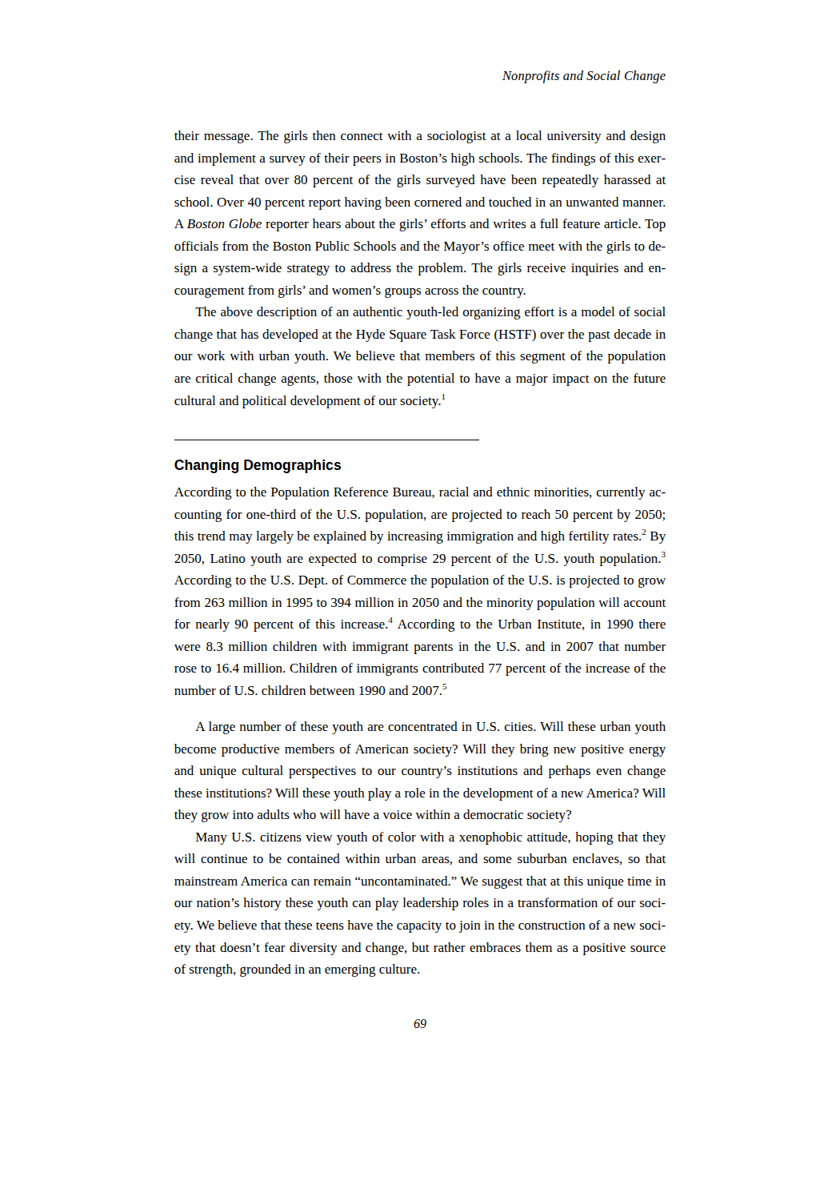Nonprofits and Social Change
their message. The girls then connect with a sociologist at a local university and design and implement a survey of their peers in Boston’s high schools. The findings of this exercise reveal that over 80 percent of the girls surveyed have been repeatedly harassed at school. Over 40 percent report having been cornered and touched in an unwanted manner. A Boston Globe reporter hears about the girls’ efforts and writes a full feature article. Top officials from the Boston Public Schools and the Mayor’s office meet with the girls to design a system-wide strategy to address the problem. The girls receive inquiries and encouragement from girls’ and women’s groups across the country.
The above description of an authentic youth-led organizing effort is a model of social change that has developed at the Hyde Square Task Force (HSTF) over the past decade in our work with urban youth. We believe that members of this segment of the population are critical change agents, those with the potential to have a major impact on the future cultural and political development of our society.1
Changing Demographics
According to the Population Reference Bureau, racial and ethnic minorities, currently accounting for one-third of the U.S. population, are projected to reach 50 percent by 2050; this trend may largely be explained by increasing immigration and high fertility rates.2 By 2050, Latino youth are expected to comprise 29 percent of the U.S. youth population.3 According to the U.S. Dept. of Commerce the population of the U.S. is projected to grow from 263 million in 1995 to 394 million in 2050 and the minority population will account for nearly 90 percent of this increase.4 According to the Urban Institute, in 1990 there were 8.3 million children with immigrant parents in the U.S. and in 2007 that number rose to 16.4 million. Children of immigrants contributed 77 percent of the increase of the number of U.S. children between 1990 and 2007.5
A large number of these youth are concentrated in U.S. cities. Will these urban youth become productive members of American society? Will they bring new positive energy and unique cultural perspectives to our country’s institutions and perhaps even change these institutions? Will these youth play a role in the development of a new America? Will they grow into adults who will have a voice within a democratic society?
Many U.S. citizens view youth of color with a xenophobic attitude, hoping that they will continue to be contained within urban areas, and some suburban enclaves, so that mainstream America can remain “uncontaminated.” We suggest that at this unique time in our nation’s history these youth can play leadership roles in a transformation of our society. We believe that these teens have the capacity to join in the construction of a new society that doesn’t fear diversity and change, but rather embraces them as a positive source of strength, grounded in an emerging culture.
69